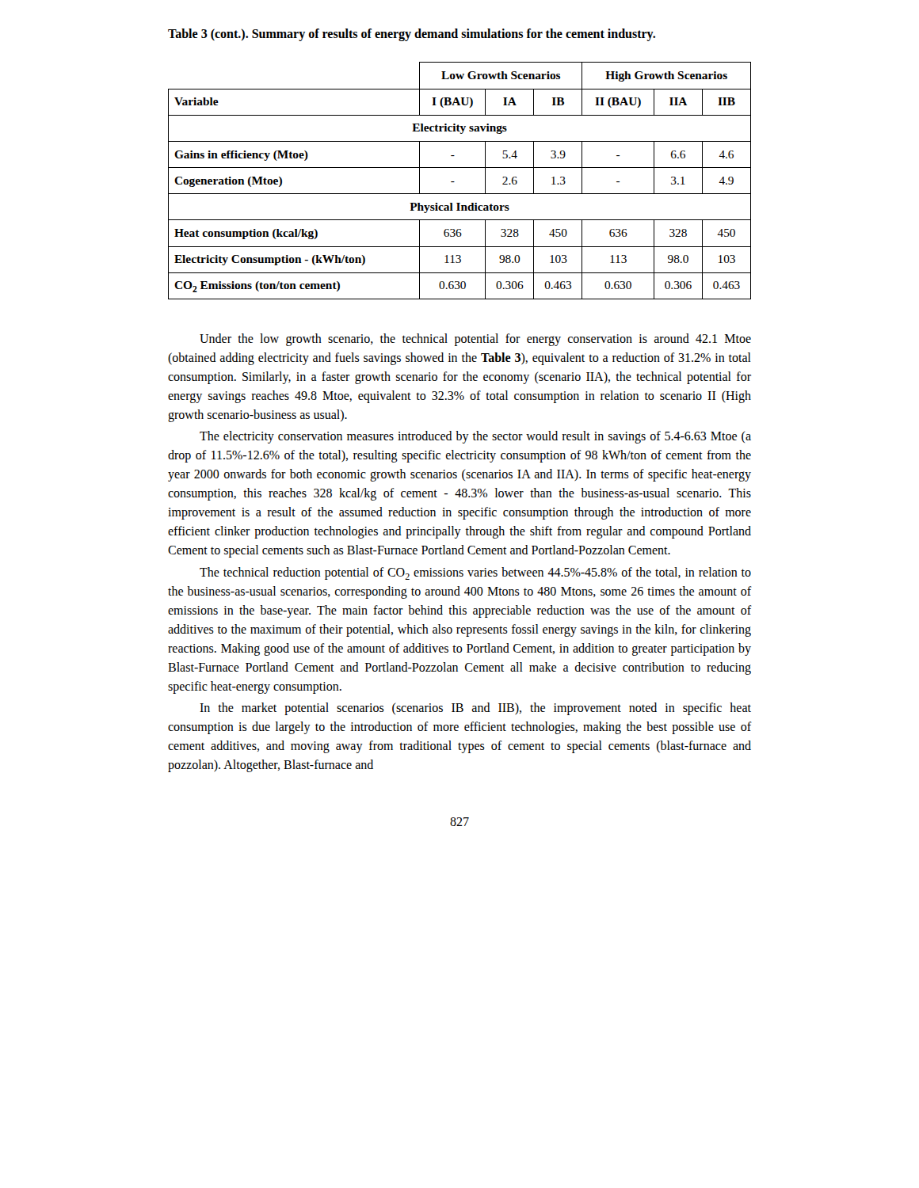Table 3 (cont.). Summary of results of energy demand simulations for the cement industry.
Summary of results of energy demand simulations for the cement industry
| | Low Growth Scenarios | High Growth Scenarios |
| --- | --- | --- |
| Variable | I (BAU) | IA | IB | II (BAU) | IIA | IIB |
| Electricity savings |
| Gains in efficiency (Mtoe) | - | 5.4 | 3.9 | - | 6.6 | 4.6 |
| Cogeneration (Mtoe) | - | 2.6 | 1.3 | - | 3.1 | 4.9 |
| Physical Indicators |
| Heat consumption (kcal/kg) | 636 | 328 | 450 | 636 | 328 | 450 |
| Electricity Consumption - (kWh/ton) | 113 | 98.0 | 103 | 113 | 98.0 | 103 |
| CO 2 Emissions (ton/ton cement) | 0.630 | 0.306 | 0.463 | 0.630 | 0.306 | 0.463 |
Under the low growth scenario, the technical potential for energy conservation is around 42.1 Mtoe (obtained adding electricity and fuels savings showed in the Table 3), equivalent to a reduction of 31.2% in total consumption. Similarly, in a faster growth scenario for the economy (scenario IIA), the technical potential for energy savings reaches 49.8 Mtoe, equivalent to 32.3% of total consumption in relation to scenario II (High growth scenario-business as usual).
The electricity conservation measures introduced by the sector would result in savings of 5.4-6.63 Mtoe (a drop of 11.5%-12.6% of the total), resulting specific electricity consumption of 98 kWh/ton of cement from the year 2000 onwards for both economic growth scenarios (scenarios IA and IIA). In terms of specific heat-energy consumption, this reaches 328 kcal/kg of cement - 48.3% lower than the business-as-usual scenario. This improvement is a result of the assumed reduction in specific consumption through the introduction of more efficient clinker production technologies and principally through the shift from regular and compound Portland Cement to special cements such as Blast-Furnace Portland Cement and Portland-Pozzolan Cement.
The technical reduction potential of CO2 emissions varies between 44.5%-45.8% of the total, in relation to the business-as-usual scenarios, corresponding to around 400 Mtons to 480 Mtons, some 26 times the amount of emissions in the base-year. The main factor behind this appreciable reduction was the use of the amount of additives to the maximum of their potential, which also represents fossil energy savings in the kiln, for clinkering reactions. Making good use of the amount of additives to Portland Cement, in addition to greater participation by Blast-Furnace Portland Cement and Portland-Pozzolan Cement all make a decisive contribution to reducing specific heat-energy consumption.
In the market potential scenarios (scenarios IB and IIB), the improvement noted in specific heat consumption is due largely to the introduction of more efficient technologies, making the best possible use of cement additives, and moving away from traditional types of cement to special cements (blast-furnace and pozzolan). Altogether, Blast-furnace and
827